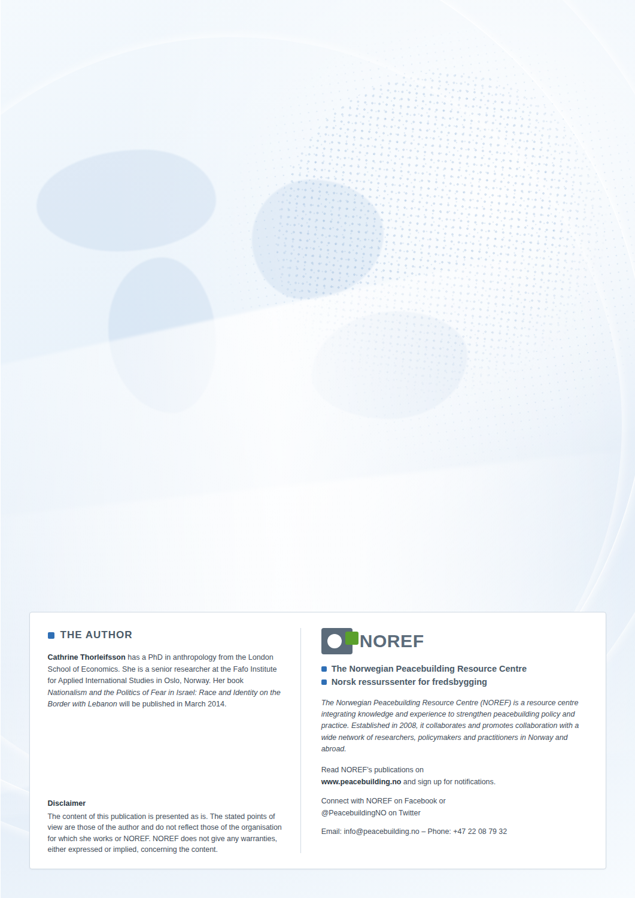The Author
Cathrine Thorleifsson has a PhD in anthropology from the London School of Economics. She is a senior researcher at the Fafo Institute for Applied International Studies in Oslo, Norway. Her book Nationalism and the Politics of Fear in Israel: Race and Identity on the Border with Lebanon will be published in March 2014.
Disclaimer
The content of this publication is presented as is. The stated points of view are those of the author and do not reflect those of the organisation for which she works or NOREF. NOREF does not give any warranties, either expressed or implied, concerning the content.
NOREF
The Norwegian Peacebuilding Resource Centre
Norsk ressurssenter for fredsbygging
The Norwegian Peacebuilding Resource Centre (NOREF) is a resource centre integrating knowledge and experience to strengthen peacebuilding policy and practice. Established in 2008, it collaborates and promotes collaboration with a wide network of researchers, policymakers and practitioners in Norway and abroad.
Read NOREF’s publications on
www.peacebuilding.no and sign up for notifications.
Connect with NOREF on Facebook or
@PeacebuildingNO on Twitter
Email: info@peacebuilding.no – Phone: +47 22 08 79 32